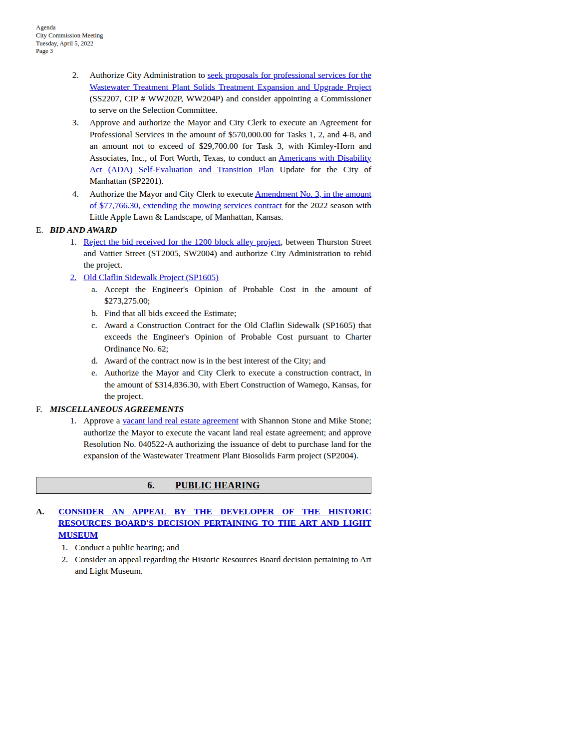Agenda
City Commission Meeting
Tuesday, April 5, 2022
Page 3
2. Authorize City Administration to seek proposals for professional services for the Wastewater Treatment Plant Solids Treatment Expansion and Upgrade Project (SS2207, CIP # WW202P, WW204P) and consider appointing a Commissioner to serve on the Selection Committee.
3. Approve and authorize the Mayor and City Clerk to execute an Agreement for Professional Services in the amount of $570,000.00 for Tasks 1, 2, and 4-8, and an amount not to exceed of $29,700.00 for Task 3, with Kimley-Horn and Associates, Inc., of Fort Worth, Texas, to conduct an Americans with Disability Act (ADA) Self-Evaluation and Transition Plan Update for the City of Manhattan (SP2201).
4. Authorize the Mayor and City Clerk to execute Amendment No. 3, in the amount of $77,766.30, extending the mowing services contract for the 2022 season with Little Apple Lawn & Landscape, of Manhattan, Kansas.
E. BID AND AWARD
1. Reject the bid received for the 1200 block alley project, between Thurston Street and Vattier Street (ST2005, SW2004) and authorize City Administration to rebid the project.
2. Old Claflin Sidewalk Project (SP1605)
a. Accept the Engineer's Opinion of Probable Cost in the amount of $273,275.00;
b. Find that all bids exceed the Estimate;
c. Award a Construction Contract for the Old Claflin Sidewalk (SP1605) that exceeds the Engineer's Opinion of Probable Cost pursuant to Charter Ordinance No. 62;
d. Award of the contract now is in the best interest of the City; and
e. Authorize the Mayor and City Clerk to execute a construction contract, in the amount of $314,836.30, with Ebert Construction of Wamego, Kansas, for the project.
F. MISCELLANEOUS AGREEMENTS
1. Approve a vacant land real estate agreement with Shannon Stone and Mike Stone; authorize the Mayor to execute the vacant land real estate agreement; and approve Resolution No. 040522-A authorizing the issuance of debt to purchase land for the expansion of the Wastewater Treatment Plant Biosolids Farm project (SP2004).
6. PUBLIC HEARING
A. CONSIDER AN APPEAL BY THE DEVELOPER OF THE HISTORIC RESOURCES BOARD'S DECISION PERTAINING TO THE ART AND LIGHT MUSEUM
1. Conduct a public hearing; and
2. Consider an appeal regarding the Historic Resources Board decision pertaining to Art and Light Museum.